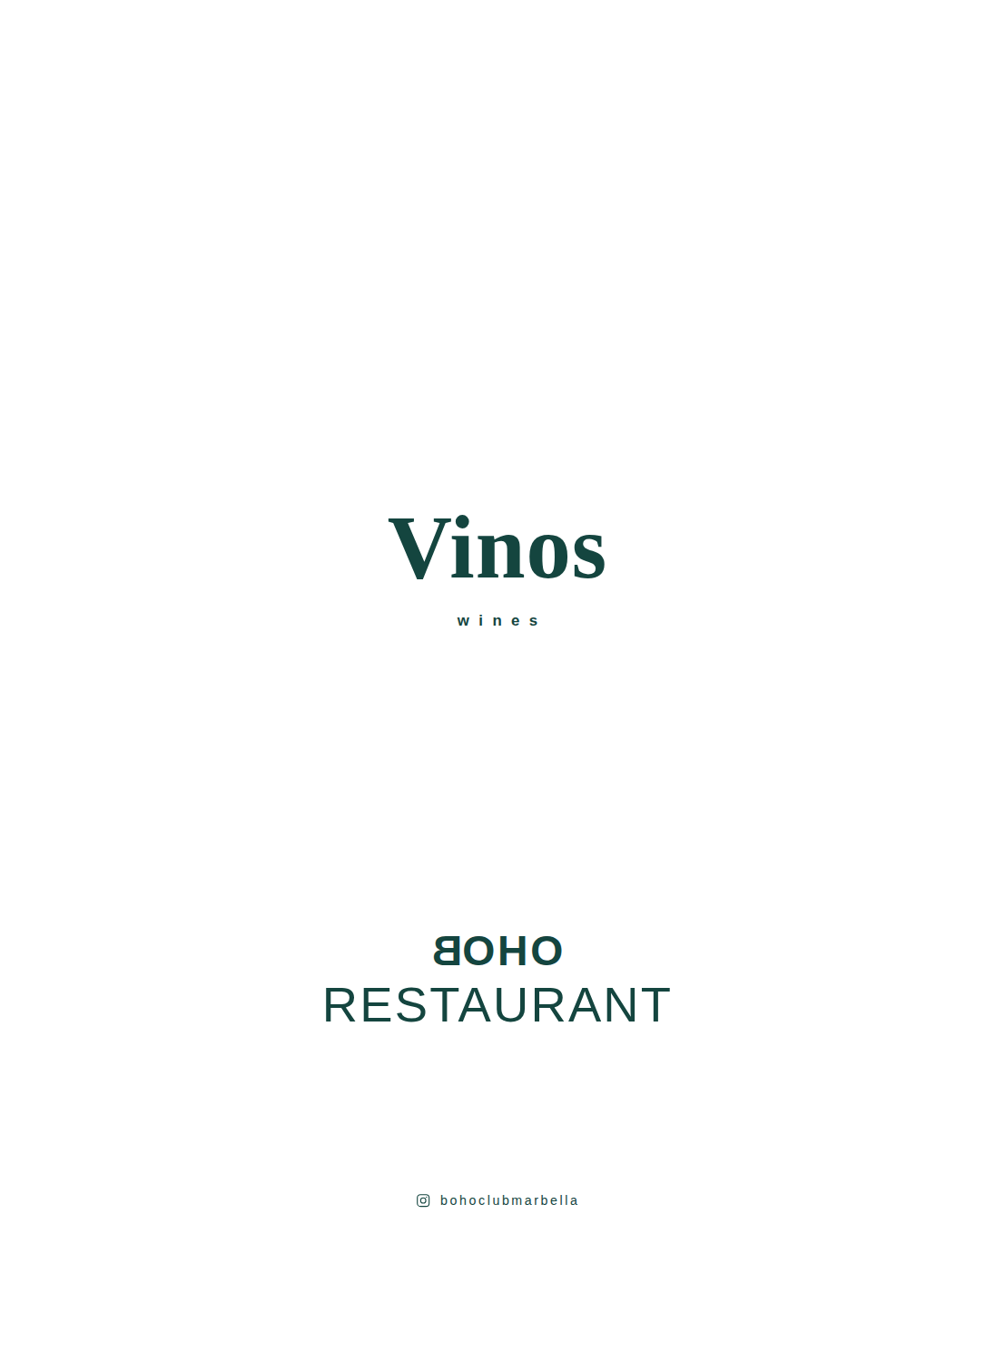Vinos
wines
BOHO Restaurant
bohoclubmarbella